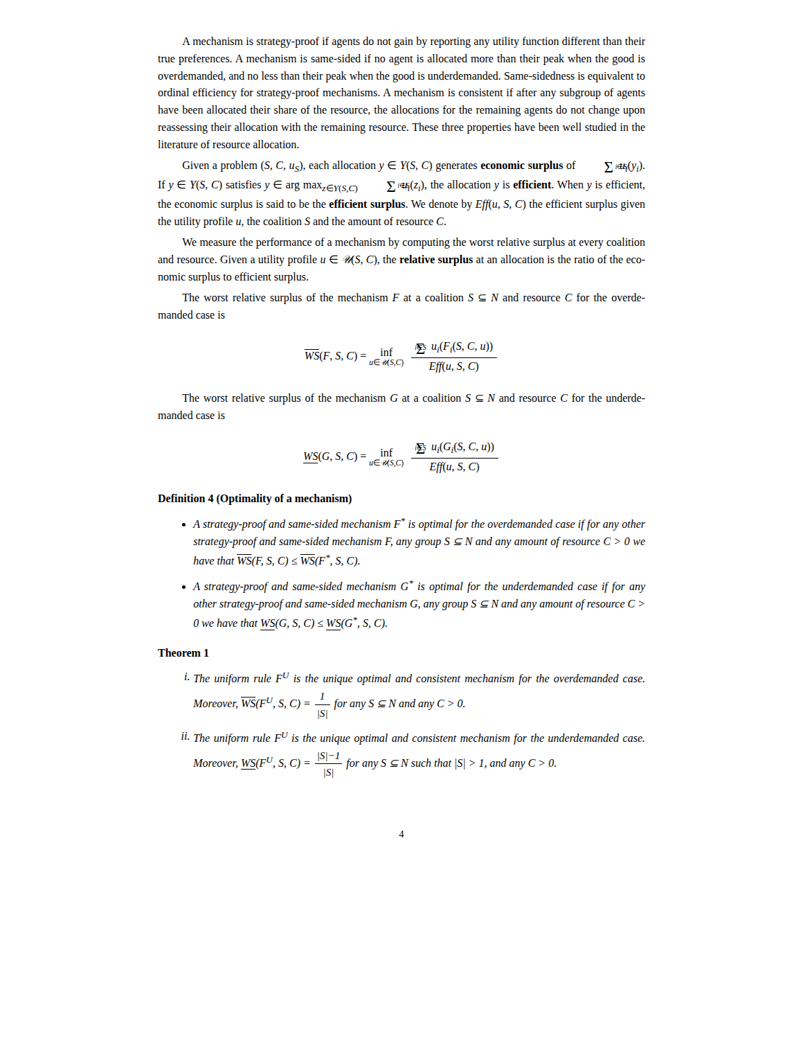A mechanism is strategy-proof if agents do not gain by reporting any utility function different than their true preferences. A mechanism is same-sided if no agent is allocated more than their peak when the good is overdemanded, and no less than their peak when the good is underdemanded. Same-sidedness is equivalent to ordinal efficiency for strategy-proof mechanisms. A mechanism is consistent if after any subgroup of agents have been allocated their share of the resource, the allocations for the remaining agents do not change upon reassessing their allocation with the remaining resource. These three properties have been well studied in the literature of resource allocation.
Given a problem (S, C, uS), each allocation y ∈ Y(S, C) generates economic surplus of Σi∈S ui(yi). If y ∈ Y(S, C) satisfies y ∈ arg maxz∈Y(S,C) Σi∈S ui(zi), the allocation y is efficient. When y is efficient, the economic surplus is said to be the efficient surplus. We denote by Eff(u, S, C) the efficient surplus given the utility profile u, the coalition S and the amount of resource C.
We measure the performance of a mechanism by computing the worst relative surplus at every coalition and resource. Given a utility profile u ∈ 𝒰(S, C), the relative surplus at an allocation is the ratio of the economic surplus to efficient surplus.
The worst relative surplus of the mechanism F at a coalition S ⊆ N and resource C for the overdemanded case is
WS(F, S, C) = inf u∈𝒰(S,C) Σi∈S ui(Fi(S, C, u)) Eff(u, S, C)
The worst relative surplus of the mechanism G at a coalition S ⊆ N and resource C for the underdemanded case is
WS(G, S, C) = inf u∈𝒰(S,C) Σi∈S ui(Gi(S, C, u)) Eff(u, S, C)
Definition 4 (Optimality of a mechanism)
A strategy-proof and same-sided mechanism F* is optimal for the overdemanded case if for any other strategy-proof and same-sided mechanism F, any group S ⊆ N and any amount of resource C > 0 we have that WS(F, S, C) ≤ WS(F*, S, C).
A strategy-proof and same-sided mechanism G* is optimal for the underdemanded case if for any other strategy-proof and same-sided mechanism G, any group S ⊆ N and any amount of resource C > 0 we have that WS(G, S, C) ≤ WS(G*, S, C).
Theorem 1
The uniform rule FU is the unique optimal and consistent mechanism for the overdemanded case. Moreover, WS(FU, S, C) = 1|S| for any S ⊆ N and any C > 0.
The uniform rule FU is the unique optimal and consistent mechanism for the underdemanded case. Moreover, WS(FU, S, C) = |S|−1|S| for any S ⊆ N such that |S| > 1, and any C > 0.
4